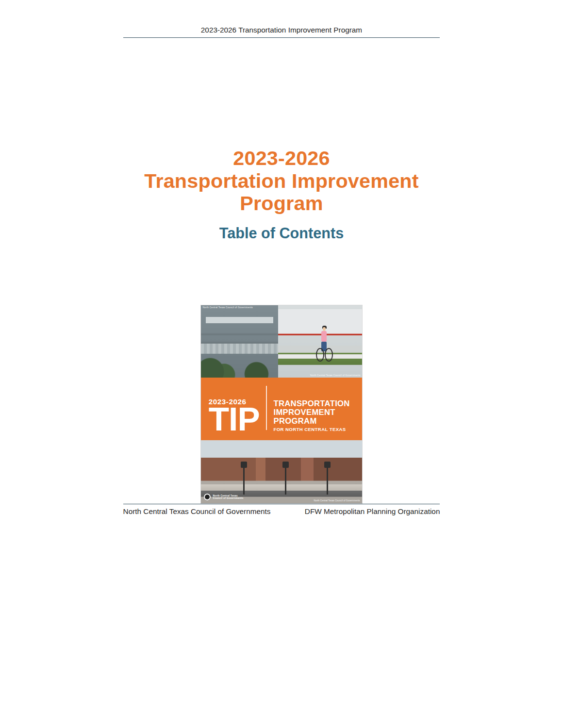2023-2026 Transportation Improvement Program
2023-2026
Transportation Improvement Program
Table of Contents
North Central Texas Council of Governments
North Central Texas Council of Governments
2023-2026
TIP
Transportation
Improvement
Program
for North Central Texas
North Central Texas
Council of Governments
North Central Texas Council of Governments
North Central Texas Council of Governments DFW Metropolitan Planning Organization